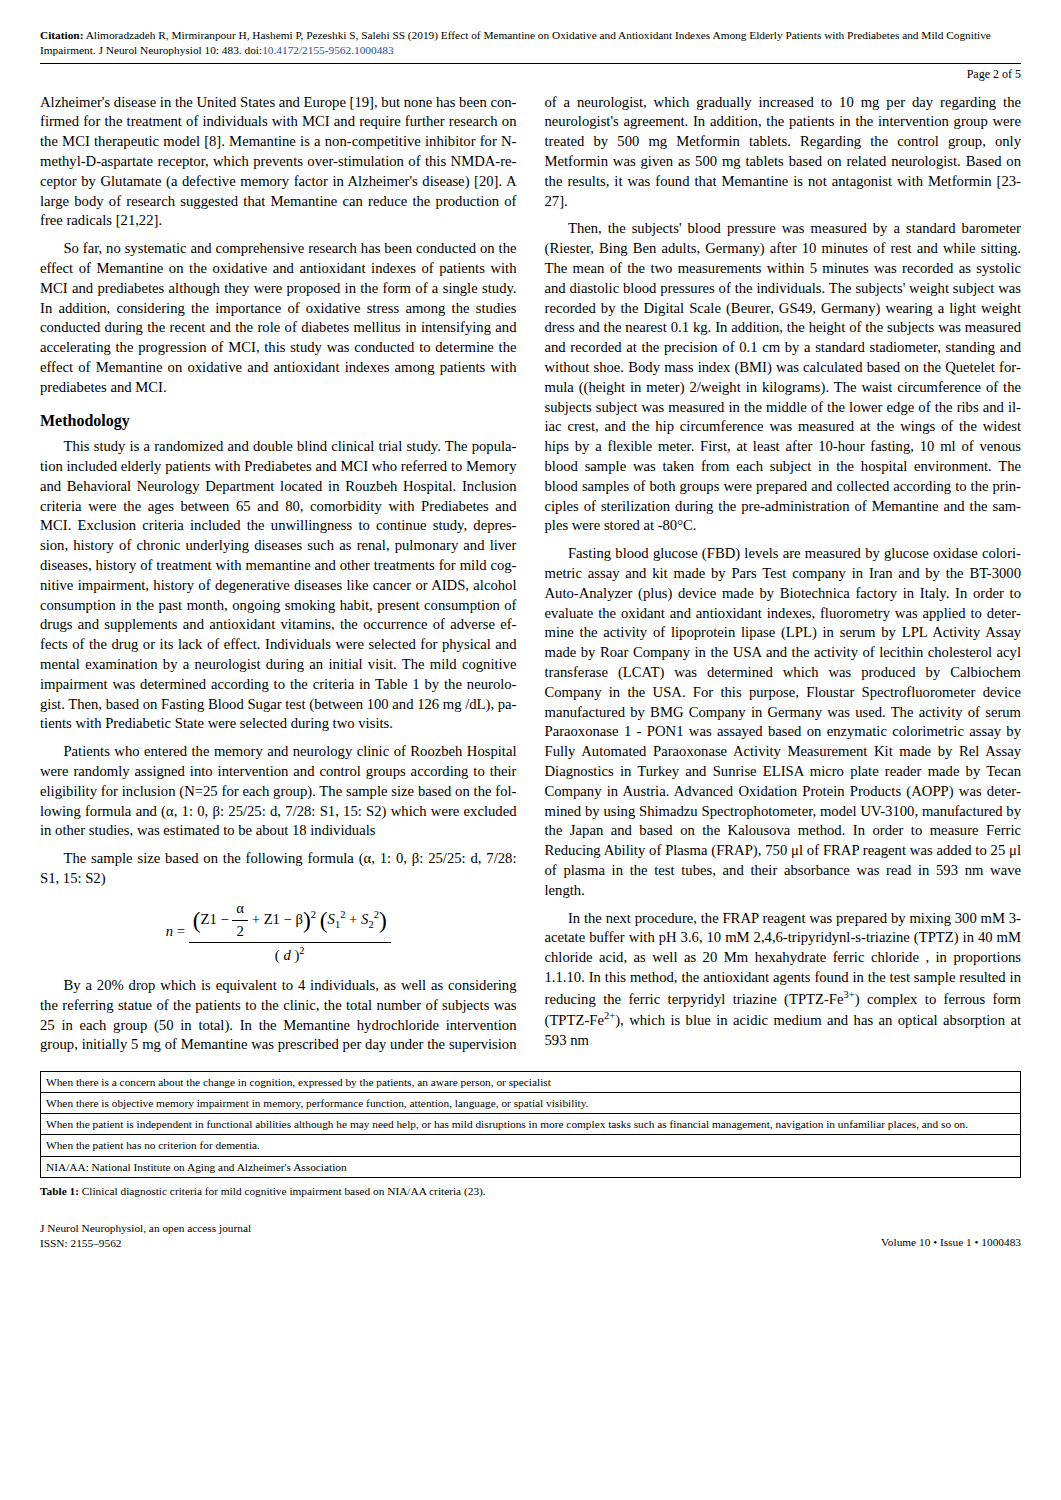Citation: Alimoradzadeh R, Mirmiranpour H, Hashemi P, Pezeshki S, Salehi SS (2019) Effect of Memantine on Oxidative and Antioxidant Indexes Among Elderly Patients with Prediabetes and Mild Cognitive Impairment. J Neurol Neurophysiol 10: 483. doi:10.4172/2155-9562.1000483
Page 2 of 5
Alzheimer's disease in the United States and Europe [19], but none has been confirmed for the treatment of individuals with MCI and require further research on the MCI therapeutic model [8]. Memantine is a non-competitive inhibitor for N-methyl-D-aspartate receptor, which prevents over-stimulation of this NMDA-receptor by Glutamate (a defective memory factor in Alzheimer's disease) [20]. A large body of research suggested that Memantine can reduce the production of free radicals [21,22].
So far, no systematic and comprehensive research has been conducted on the effect of Memantine on the oxidative and antioxidant indexes of patients with MCI and prediabetes although they were proposed in the form of a single study. In addition, considering the importance of oxidative stress among the studies conducted during the recent and the role of diabetes mellitus in intensifying and accelerating the progression of MCI, this study was conducted to determine the effect of Memantine on oxidative and antioxidant indexes among patients with prediabetes and MCI.
Methodology
This study is a randomized and double blind clinical trial study. The population included elderly patients with Prediabetes and MCI who referred to Memory and Behavioral Neurology Department located in Rouzbeh Hospital. Inclusion criteria were the ages between 65 and 80, comorbidity with Prediabetes and MCI. Exclusion criteria included the unwillingness to continue study, depression, history of chronic underlying diseases such as renal, pulmonary and liver diseases, history of treatment with memantine and other treatments for mild cognitive impairment, history of degenerative diseases like cancer or AIDS, alcohol consumption in the past month, ongoing smoking habit, present consumption of drugs and supplements and antioxidant vitamins, the occurrence of adverse effects of the drug or its lack of effect. Individuals were selected for physical and mental examination by a neurologist during an initial visit. The mild cognitive impairment was determined according to the criteria in Table 1 by the neurologist. Then, based on Fasting Blood Sugar test (between 100 and 126 mg /dL), patients with Prediabetic State were selected during two visits.
Patients who entered the memory and neurology clinic of Roozbeh Hospital were randomly assigned into intervention and control groups according to their eligibility for inclusion (N=25 for each group). The sample size based on the following formula and (α, 1: 0, β: 25/25: d, 7/28: S1, 15: S2) which were excluded in other studies, was estimated to be about 18 individuals
The sample size based on the following formula (α, 1: 0, β: 25/25: d, 7/28: S1, 15: S2)
n = (Z1 − α 2 + Z1 − β)2 (S12 + S22) ( d )2
By a 20% drop which is equivalent to 4 individuals, as well as considering the referring statue of the patients to the clinic, the total number of subjects was 25 in each group (50 in total). In the Memantine hydrochloride intervention group, initially 5 mg of Memantine was prescribed per day under the supervision of a neurologist, which gradually increased to 10 mg per day regarding the neurologist's agreement. In addition, the patients in the intervention group were treated by 500 mg Metformin tablets. Regarding the control group, only Metformin was given as 500 mg tablets based on related neurologist. Based on the results, it was found that Memantine is not antagonist with Metformin [23-27].
Then, the subjects' blood pressure was measured by a standard barometer (Riester, Bing Ben adults, Germany) after 10 minutes of rest and while sitting. The mean of the two measurements within 5 minutes was recorded as systolic and diastolic blood pressures of the individuals. The subjects' weight subject was recorded by the Digital Scale (Beurer, GS49, Germany) wearing a light weight dress and the nearest 0.1 kg. In addition, the height of the subjects was measured and recorded at the precision of 0.1 cm by a standard stadiometer, standing and without shoe. Body mass index (BMI) was calculated based on the Quetelet formula ((height in meter) 2/weight in kilograms). The waist circumference of the subjects subject was measured in the middle of the lower edge of the ribs and iliac crest, and the hip circumference was measured at the wings of the widest hips by a flexible meter. First, at least after 10-hour fasting, 10 ml of venous blood sample was taken from each subject in the hospital environment. The blood samples of both groups were prepared and collected according to the principles of sterilization during the pre-administration of Memantine and the samples were stored at -80°C.
Fasting blood glucose (FBD) levels are measured by glucose oxidase colorimetric assay and kit made by Pars Test company in Iran and by the BT-3000 Auto-Analyzer (plus) device made by Biotechnica factory in Italy. In order to evaluate the oxidant and antioxidant indexes, fluorometry was applied to determine the activity of lipoprotein lipase (LPL) in serum by LPL Activity Assay made by Roar Company in the USA and the activity of lecithin cholesterol acyl transferase (LCAT) was determined which was produced by Calbiochem Company in the USA. For this purpose, Floustar Spectrofluorometer device manufactured by BMG Company in Germany was used. The activity of serum Paraoxonase 1 - PON1 was assayed based on enzymatic colorimetric assay by Fully Automated Paraoxonase Activity Measurement Kit made by Rel Assay Diagnostics in Turkey and Sunrise ELISA micro plate reader made by Tecan Company in Austria. Advanced Oxidation Protein Products (AOPP) was determined by using Shimadzu Spectrophotometer, model UV-3100, manufactured by the Japan and based on the Kalousova method. In order to measure Ferric Reducing Ability of Plasma (FRAP), 750 μl of FRAP reagent was added to 25 μl of plasma in the test tubes, and their absorbance was read in 593 nm wave length.
In the next procedure, the FRAP reagent was prepared by mixing 300 mM 3-acetate buffer with pH 3.6, 10 mM 2,4,6-tripyridynl-s-triazine (TPTZ) in 40 mM chloride acid, as well as 20 Mm hexahydrate ferric chloride , in proportions 1.1.10. In this method, the antioxidant agents found in the test sample resulted in reducing the ferric terpyridyl triazine (TPTZ-Fe3+) complex to ferrous form (TPTZ-Fe2+), which is blue in acidic medium and has an optical absorption at 593 nm
| When there is a concern about the change in cognition, expressed by the patients, an aware person, or specialist |
| When there is objective memory impairment in memory, performance function, attention, language, or spatial visibility. |
| When the patient is independent in functional abilities although he may need help, or has mild disruptions in more complex tasks such as financial management, navigation in unfamiliar places, and so on. |
| When the patient has no criterion for dementia. |
| NIA/AA: National Institute on Aging and Alzheimer's Association |
Table 1: Clinical diagnostic criteria for mild cognitive impairment based on NIA/AA criteria (23).
J Neurol Neurophysiol, an open access journal
ISSN: 2155–9562
Volume 10 • Issue 1 • 1000483